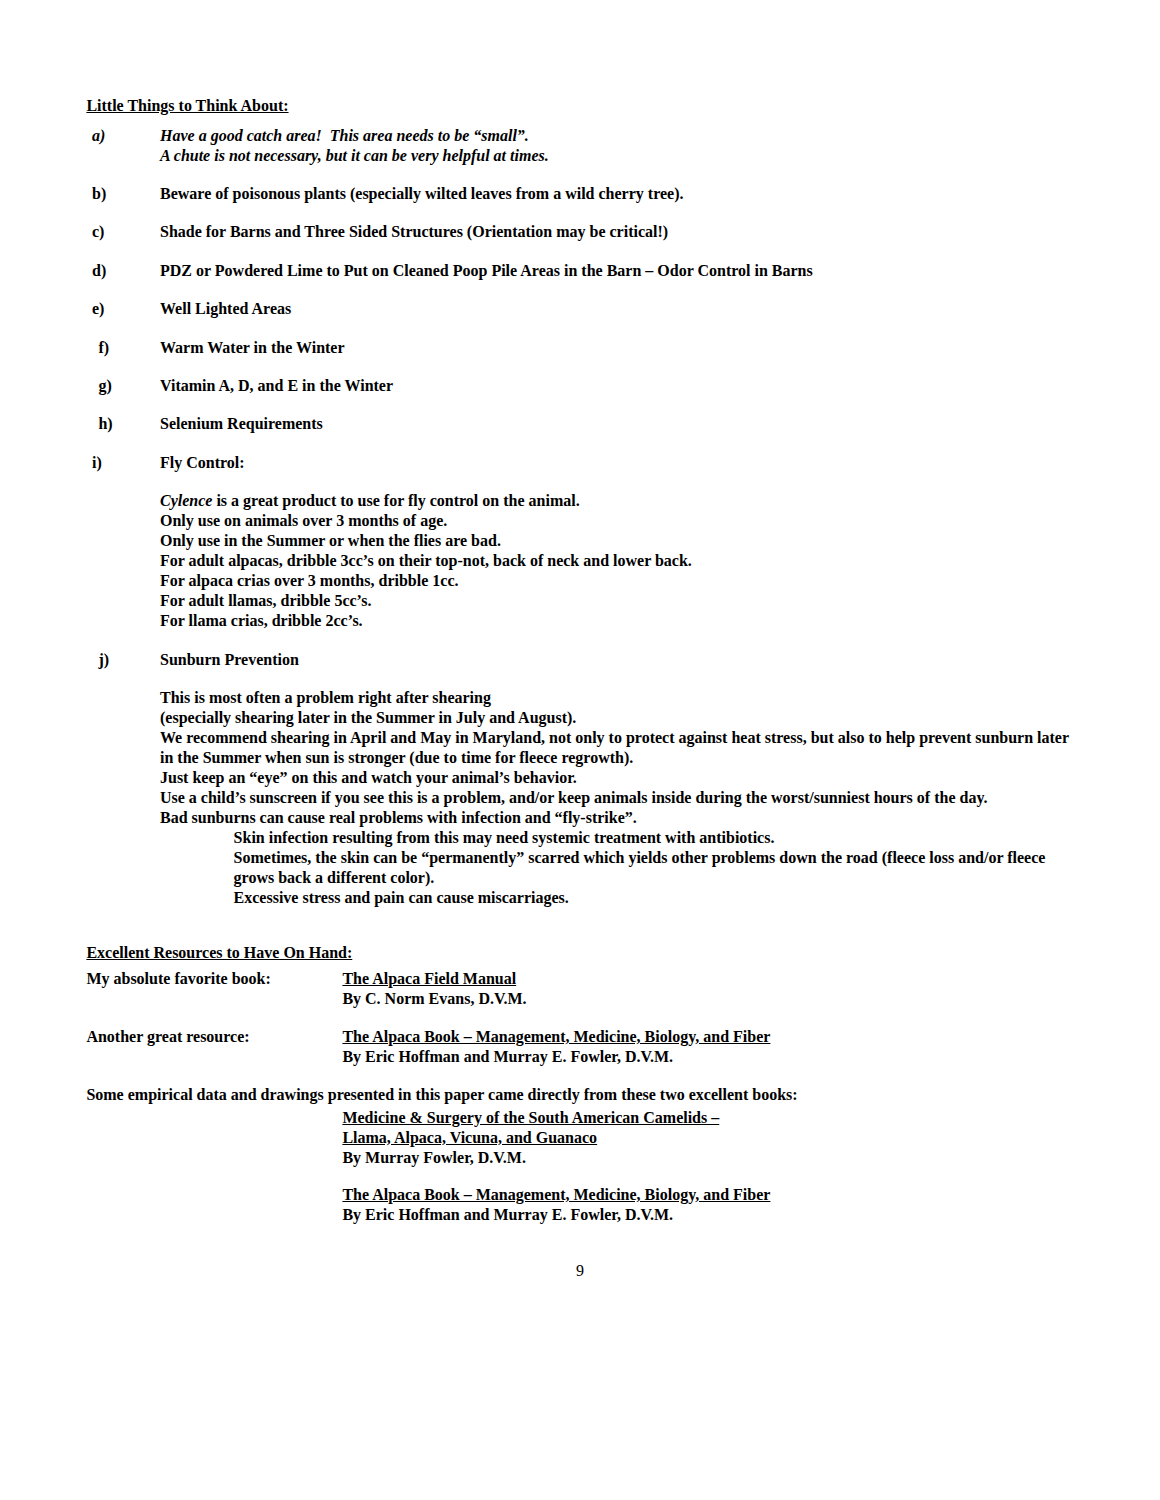Little Things to Think About:
a)
Have a good catch area! This area needs to be “small”.
A chute is not necessary, but it can be very helpful at times.
b)
Beware of poisonous plants (especially wilted leaves from a wild cherry tree).
c)
Shade for Barns and Three Sided Structures (Orientation may be critical!)
d)
PDZ or Powdered Lime to Put on Cleaned Poop Pile Areas in the Barn – Odor Control in Barns
e)
Well Lighted Areas
f)
Warm Water in the Winter
g)
Vitamin A, D, and E in the Winter
h)
Selenium Requirements
i)
Fly Control:
Cylence is a great product to use for fly control on the animal.
Only use on animals over 3 months of age.
Only use in the Summer or when the flies are bad.
For adult alpacas, dribble 3cc’s on their top-not, back of neck and lower back.
For alpaca crias over 3 months, dribble 1cc.
For adult llamas, dribble 5cc’s.
For llama crias, dribble 2cc’s.
j)
Sunburn Prevention
This is most often a problem right after shearing
(especially shearing later in the Summer in July and August).
We recommend shearing in April and May in Maryland, not only to protect against heat stress, but also to help prevent sunburn later in the Summer when sun is stronger (due to time for fleece regrowth).
Just keep an “eye” on this and watch your animal’s behavior.
Use a child’s sunscreen if you see this is a problem, and/or keep animals inside during the worst/sunniest hours of the day.
Bad sunburns can cause real problems with infection and “fly-strike”.
Skin infection resulting from this may need systemic treatment with antibiotics.
Sometimes, the skin can be “permanently” scarred which yields other problems down the road (fleece loss and/or fleece grows back a different color).
Excessive stress and pain can cause miscarriages.
Excellent Resources to Have On Hand:
My absolute favorite book:
The Alpaca Field Manual
By C. Norm Evans, D.V.M.
Another great resource:
The Alpaca Book – Management, Medicine, Biology, and Fiber
By Eric Hoffman and Murray E. Fowler, D.V.M.
Some empirical data and drawings presented in this paper came directly from these two excellent books:
Medicine & Surgery of the South American Camelids –
Llama, Alpaca, Vicuna, and Guanaco
By Murray Fowler, D.V.M.
The Alpaca Book – Management, Medicine, Biology, and Fiber
By Eric Hoffman and Murray E. Fowler, D.V.M.
9